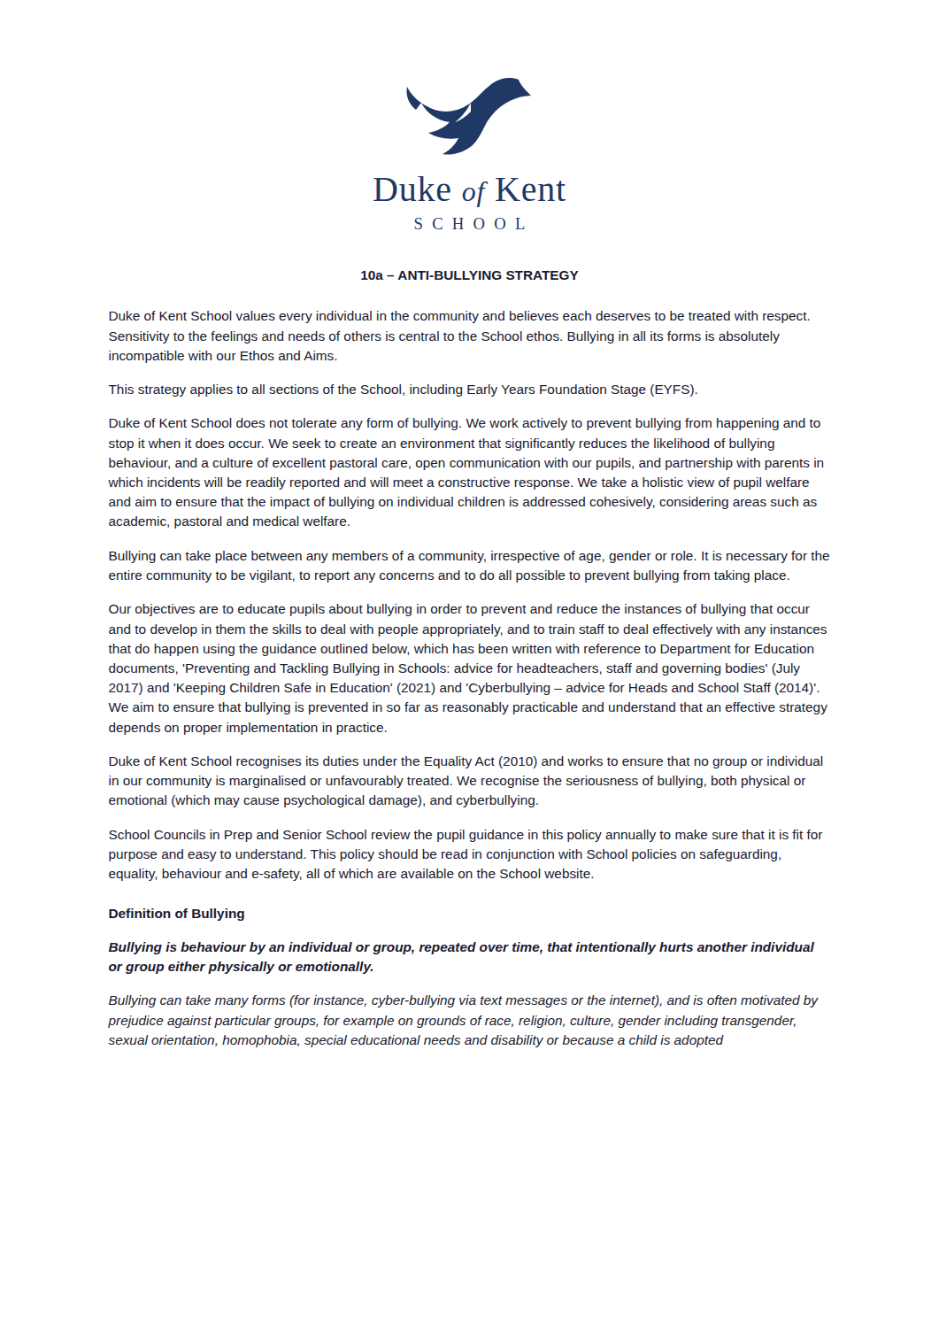Duke of Kent
SCHOOL
10a – ANTI-BULLYING STRATEGY
Duke of Kent School values every individual in the community and believes each deserves to be treated with respect. Sensitivity to the feelings and needs of others is central to the School ethos. Bullying in all its forms is absolutely incompatible with our Ethos and Aims.
This strategy applies to all sections of the School, including Early Years Foundation Stage (EYFS).
Duke of Kent School does not tolerate any form of bullying. We work actively to prevent bullying from happening and to stop it when it does occur. We seek to create an environment that significantly reduces the likelihood of bullying behaviour, and a culture of excellent pastoral care, open communication with our pupils, and partnership with parents in which incidents will be readily reported and will meet a constructive response. We take a holistic view of pupil welfare and aim to ensure that the impact of bullying on individual children is addressed cohesively, considering areas such as academic, pastoral and medical welfare.
Bullying can take place between any members of a community, irrespective of age, gender or role. It is necessary for the entire community to be vigilant, to report any concerns and to do all possible to prevent bullying from taking place.
Our objectives are to educate pupils about bullying in order to prevent and reduce the instances of bullying that occur and to develop in them the skills to deal with people appropriately, and to train staff to deal effectively with any instances that do happen using the guidance outlined below, which has been written with reference to Department for Education documents, 'Preventing and Tackling Bullying in Schools: advice for headteachers, staff and governing bodies' (July 2017) and 'Keeping Children Safe in Education' (2021) and 'Cyberbullying – advice for Heads and School Staff (2014)'. We aim to ensure that bullying is prevented in so far as reasonably practicable and understand that an effective strategy depends on proper implementation in practice.
Duke of Kent School recognises its duties under the Equality Act (2010) and works to ensure that no group or individual in our community is marginalised or unfavourably treated. We recognise the seriousness of bullying, both physical or emotional (which may cause psychological damage), and cyberbullying.
School Councils in Prep and Senior School review the pupil guidance in this policy annually to make sure that it is fit for purpose and easy to understand. This policy should be read in conjunction with School policies on safeguarding, equality, behaviour and e-safety, all of which are available on the School website.
Definition of Bullying
Bullying is behaviour by an individual or group, repeated over time, that intentionally hurts another individual or group either physically or emotionally.
Bullying can take many forms (for instance, cyber-bullying via text messages or the internet), and is often motivated by prejudice against particular groups, for example on grounds of race, religion, culture, gender including transgender, sexual orientation, homophobia, special educational needs and disability or because a child is adopted